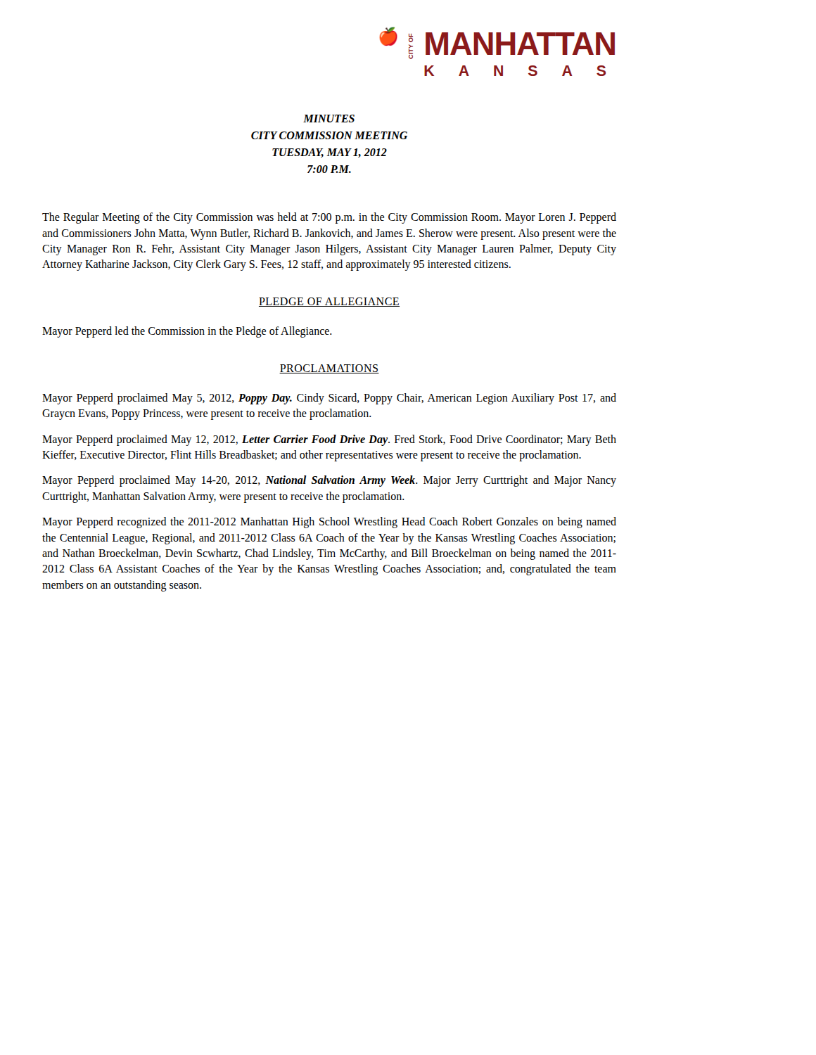🍎CITY OFMANHATTAN
K A N S A S
MINUTES
CITY COMMISSION MEETING
TUESDAY, MAY 1, 2012
7:00 P.M.
The Regular Meeting of the City Commission was held at 7:00 p.m. in the City Commission Room. Mayor Loren J. Pepperd and Commissioners John Matta, Wynn Butler, Richard B. Jankovich, and James E. Sherow were present. Also present were the City Manager Ron R. Fehr, Assistant City Manager Jason Hilgers, Assistant City Manager Lauren Palmer, Deputy City Attorney Katharine Jackson, City Clerk Gary S. Fees, 12 staff, and approximately 95 interested citizens.
PLEDGE OF ALLEGIANCE
Mayor Pepperd led the Commission in the Pledge of Allegiance.
PROCLAMATIONS
Mayor Pepperd proclaimed May 5, 2012, Poppy Day. Cindy Sicard, Poppy Chair, American Legion Auxiliary Post 17, and Graycn Evans, Poppy Princess, were present to receive the proclamation.
Mayor Pepperd proclaimed May 12, 2012, Letter Carrier Food Drive Day. Fred Stork, Food Drive Coordinator; Mary Beth Kieffer, Executive Director, Flint Hills Breadbasket; and other representatives were present to receive the proclamation.
Mayor Pepperd proclaimed May 14-20, 2012, National Salvation Army Week. Major Jerry Curttright and Major Nancy Curttright, Manhattan Salvation Army, were present to receive the proclamation.
Mayor Pepperd recognized the 2011-2012 Manhattan High School Wrestling Head Coach Robert Gonzales on being named the Centennial League, Regional, and 2011-2012 Class 6A Coach of the Year by the Kansas Wrestling Coaches Association; and Nathan Broeckelman, Devin Scwhartz, Chad Lindsley, Tim McCarthy, and Bill Broeckelman on being named the 2011-2012 Class 6A Assistant Coaches of the Year by the Kansas Wrestling Coaches Association; and, congratulated the team members on an outstanding season.